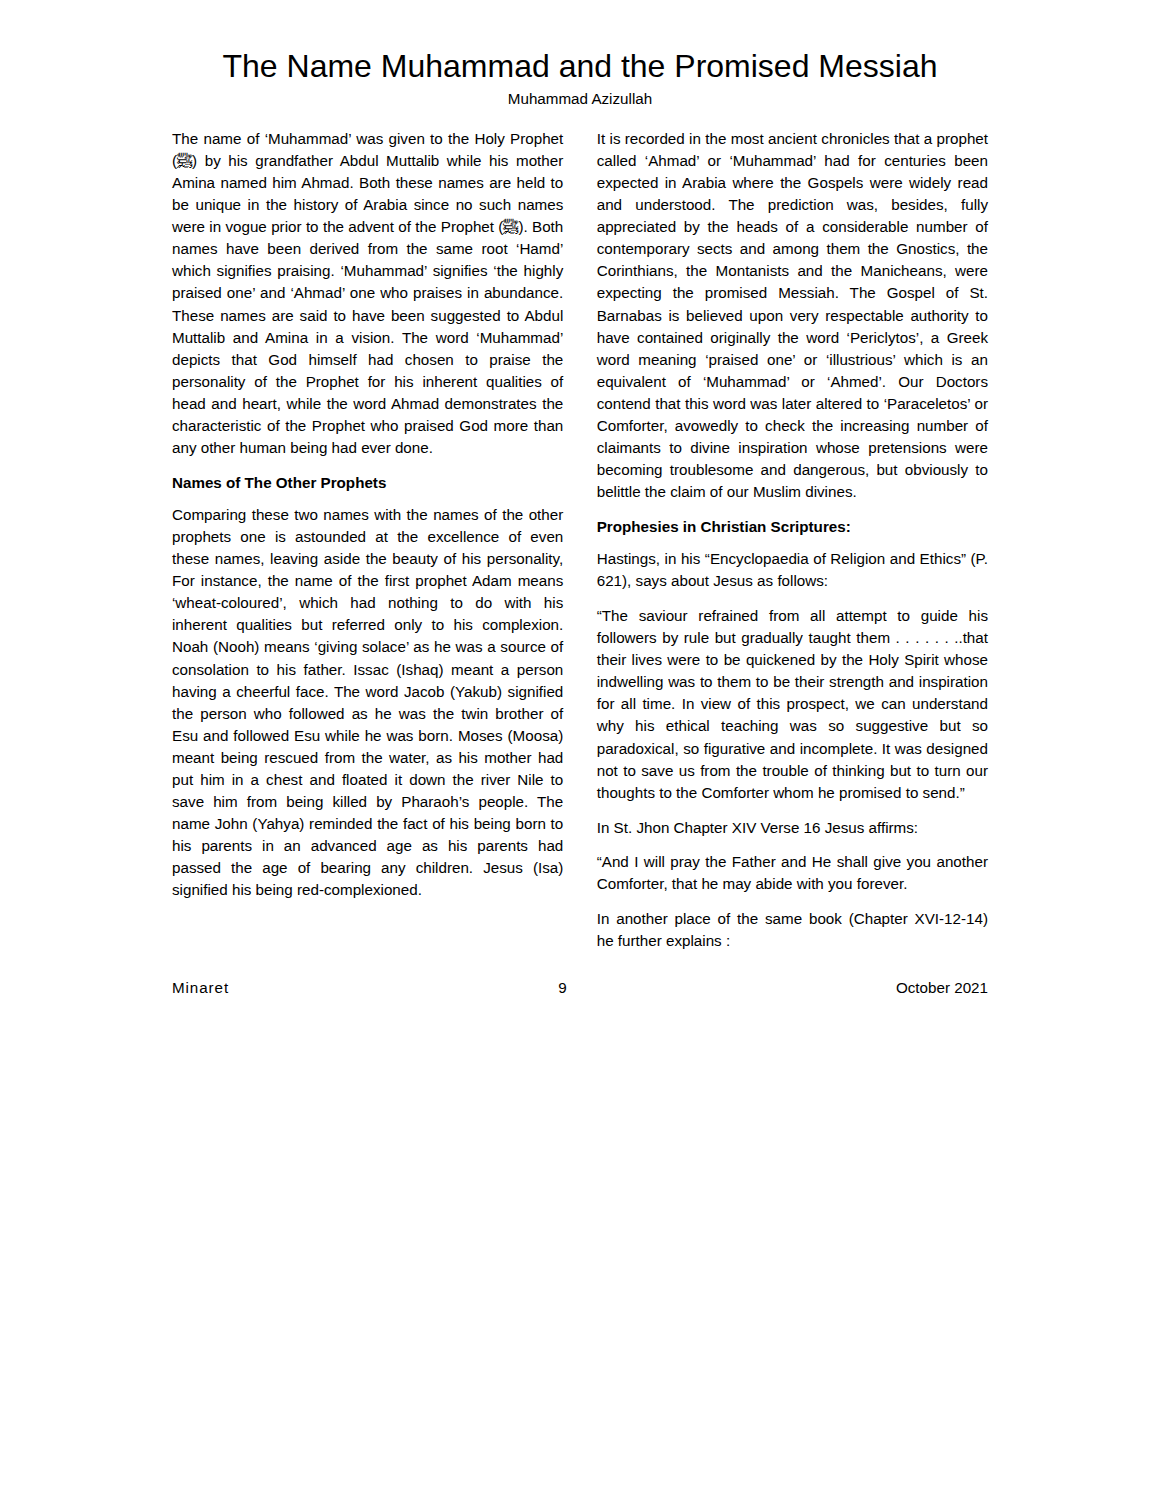The Name Muhammad and the Promised Messiah
Muhammad Azizullah
The name of ‘Muhammad’ was given to the Holy Prophet (ﷺ) by his grandfather Abdul Muttalib while his mother Amina named him Ahmad. Both these names are held to be unique in the history of Arabia since no such names were in vogue prior to the advent of the Prophet (ﷺ). Both names have been derived from the same root ‘Hamd’ which signifies praising. ‘Muhammad’ signifies ‘the highly praised one’ and ‘Ahmad’ one who praises in abundance. These names are said to have been suggested to Abdul Muttalib and Amina in a vision. The word ‘Muhammad’ depicts that God himself had chosen to praise the personality of the Prophet for his inherent qualities of head and heart, while the word Ahmad demonstrates the characteristic of the Prophet who praised God more than any other human being had ever done.
Names of The Other Prophets
Comparing these two names with the names of the other prophets one is astounded at the excellence of even these names, leaving aside the beauty of his personality, For instance, the name of the first prophet Adam means ‘wheat-coloured’, which had nothing to do with his inherent qualities but referred only to his complexion. Noah (Nooh) means ‘giving solace’ as he was a source of consolation to his father. Issac (Ishaq) meant a person having a cheerful face. The word Jacob (Yakub) signified the person who followed as he was the twin brother of Esu and followed Esu while he was born. Moses (Moosa) meant being rescued from the water, as his mother had put him in a chest and floated it down the river Nile to save him from being killed by Pharaoh’s people. The name John (Yahya) reminded the fact of his being born to his parents in an advanced age as his parents had passed the age of bearing any children. Jesus (Isa) signified his being red-complexioned.
It is recorded in the most ancient chronicles that a prophet called ‘Ahmad’ or ‘Muhammad’ had for centuries been expected in Arabia where the Gospels were widely read and understood. The prediction was, besides, fully appreciated by the heads of a considerable number of contemporary sects and among them the Gnostics, the Corinthians, the Montanists and the Manicheans, were expecting the promised Messiah. The Gospel of St. Barnabas is believed upon very respectable authority to have contained originally the word ‘Periclytos’, a Greek word meaning ‘praised one’ or ‘illustrious’ which is an equivalent of ‘Muhammad’ or ‘Ahmed’. Our Doctors contend that this word was later altered to ‘Paraceletos’ or Comforter, avowedly to check the increasing number of claimants to divine inspiration whose pretensions were becoming troublesome and dangerous, but obviously to belittle the claim of our Muslim divines.
Prophesies in Christian Scriptures:
Hastings, in his “Encyclopaedia of Religion and Ethics” (P. 621), says about Jesus as follows:
“The saviour refrained from all attempt to guide his followers by rule but gradually taught them . . . . . . ..that their lives were to be quickened by the Holy Spirit whose indwelling was to them to be their strength and inspiration for all time. In view of this prospect, we can understand why his ethical teaching was so suggestive but so paradoxical, so figurative and incomplete. It was designed not to save us from the trouble of thinking but to turn our thoughts to the Comforter whom he promised to send.”
In St. Jhon Chapter XIV Verse 16 Jesus affirms:
“And I will pray the Father and He shall give you another Comforter, that he may abide with you forever.
In another place of the same book (Chapter XVI-12-14) he further explains :
Minaret 9 October 2021